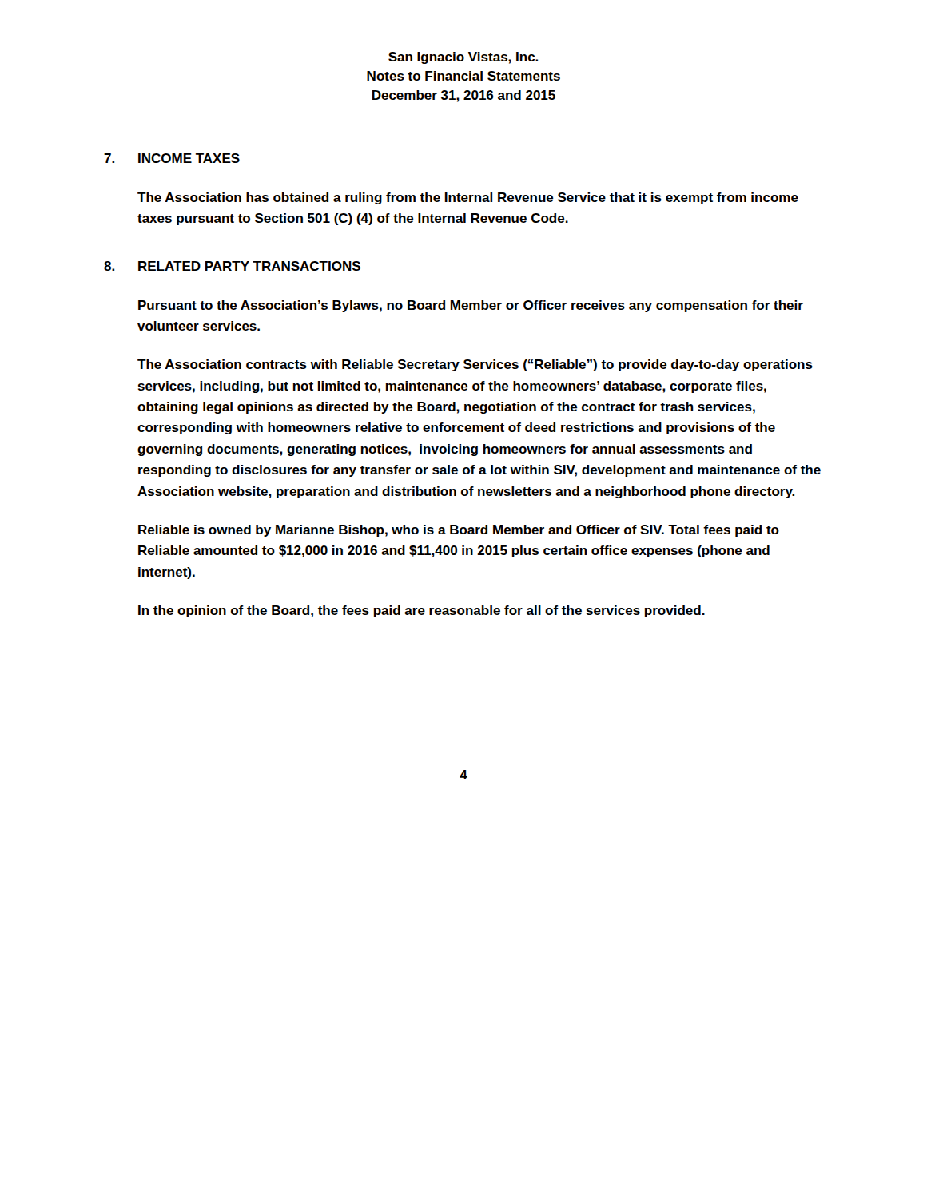San Ignacio Vistas, Inc.
Notes to Financial Statements
December 31, 2016 and 2015
INCOME TAXES
The Association has obtained a ruling from the Internal Revenue Service that it is exempt from income taxes pursuant to Section 501 (C) (4) of the Internal Revenue Code.
RELATED PARTY TRANSACTIONS
Pursuant to the Association’s Bylaws, no Board Member or Officer receives any compensation for their volunteer services.
The Association contracts with Reliable Secretary Services (“Reliable”) to provide day-to-day operations services, including, but not limited to, maintenance of the homeowners’ database, corporate files, obtaining legal opinions as directed by the Board, negotiation of the contract for trash services, corresponding with homeowners relative to enforcement of deed restrictions and provisions of the governing documents, generating notices, invoicing homeowners for annual assessments and responding to disclosures for any transfer or sale of a lot within SIV, development and maintenance of the Association website, preparation and distribution of newsletters and a neighborhood phone directory.
Reliable is owned by Marianne Bishop, who is a Board Member and Officer of SIV. Total fees paid to Reliable amounted to $12,000 in 2016 and $11,400 in 2015 plus certain office expenses (phone and internet).
In the opinion of the Board, the fees paid are reasonable for all of the services provided.
4